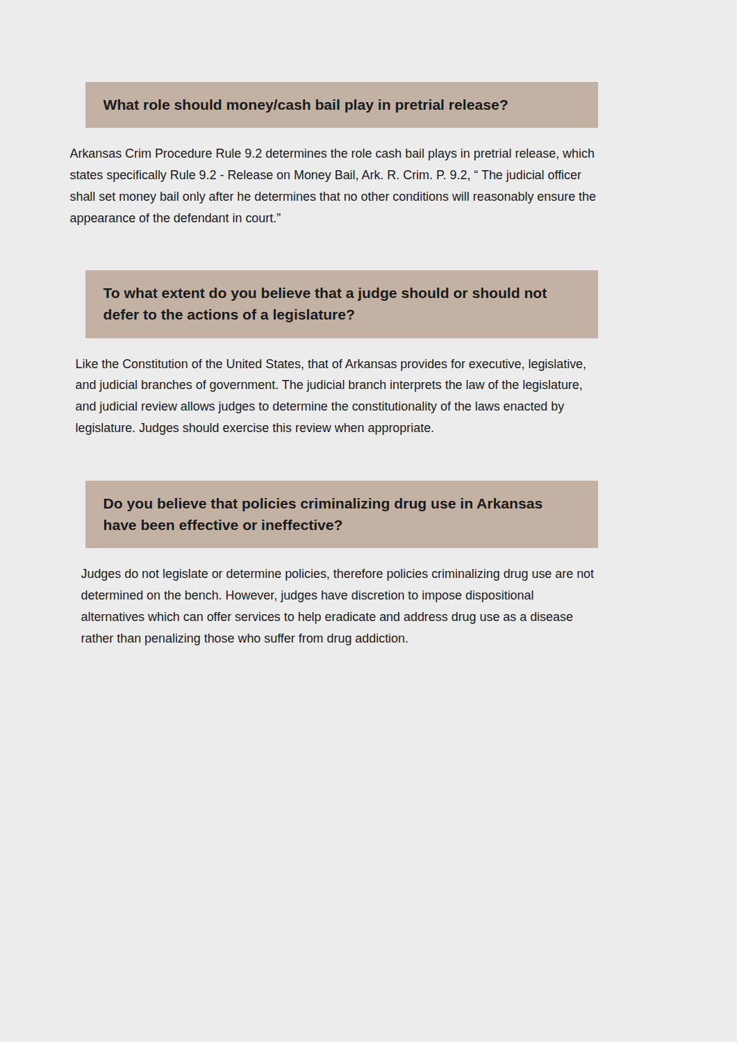What role should money/cash bail play in pretrial release?
Arkansas Crim Procedure Rule 9.2 determines the role cash bail plays in pretrial release, which states specifically Rule 9.2 - Release on Money Bail, Ark. R. Crim. P. 9.2, “ The judicial officer shall set money bail only after he determines that no other conditions will reasonably ensure the appearance of the defendant in court.”
To what extent do you believe that a judge should or should not defer to the actions of a legislature?
Like the Constitution of the United States, that of Arkansas provides for executive, legislative, and judicial branches of government. The judicial branch interprets the law of the legislature, and judicial review allows judges to determine the constitutionality of the laws enacted by legislature. Judges should exercise this review when appropriate.
Do you believe that policies criminalizing drug use in Arkansas have been effective or ineffective?
Judges do not legislate or determine policies, therefore policies criminalizing drug use are not determined on the bench. However, judges have discretion to impose dispositional alternatives which can offer services to help eradicate and address drug use as a disease rather than penalizing those who suffer from drug addiction.